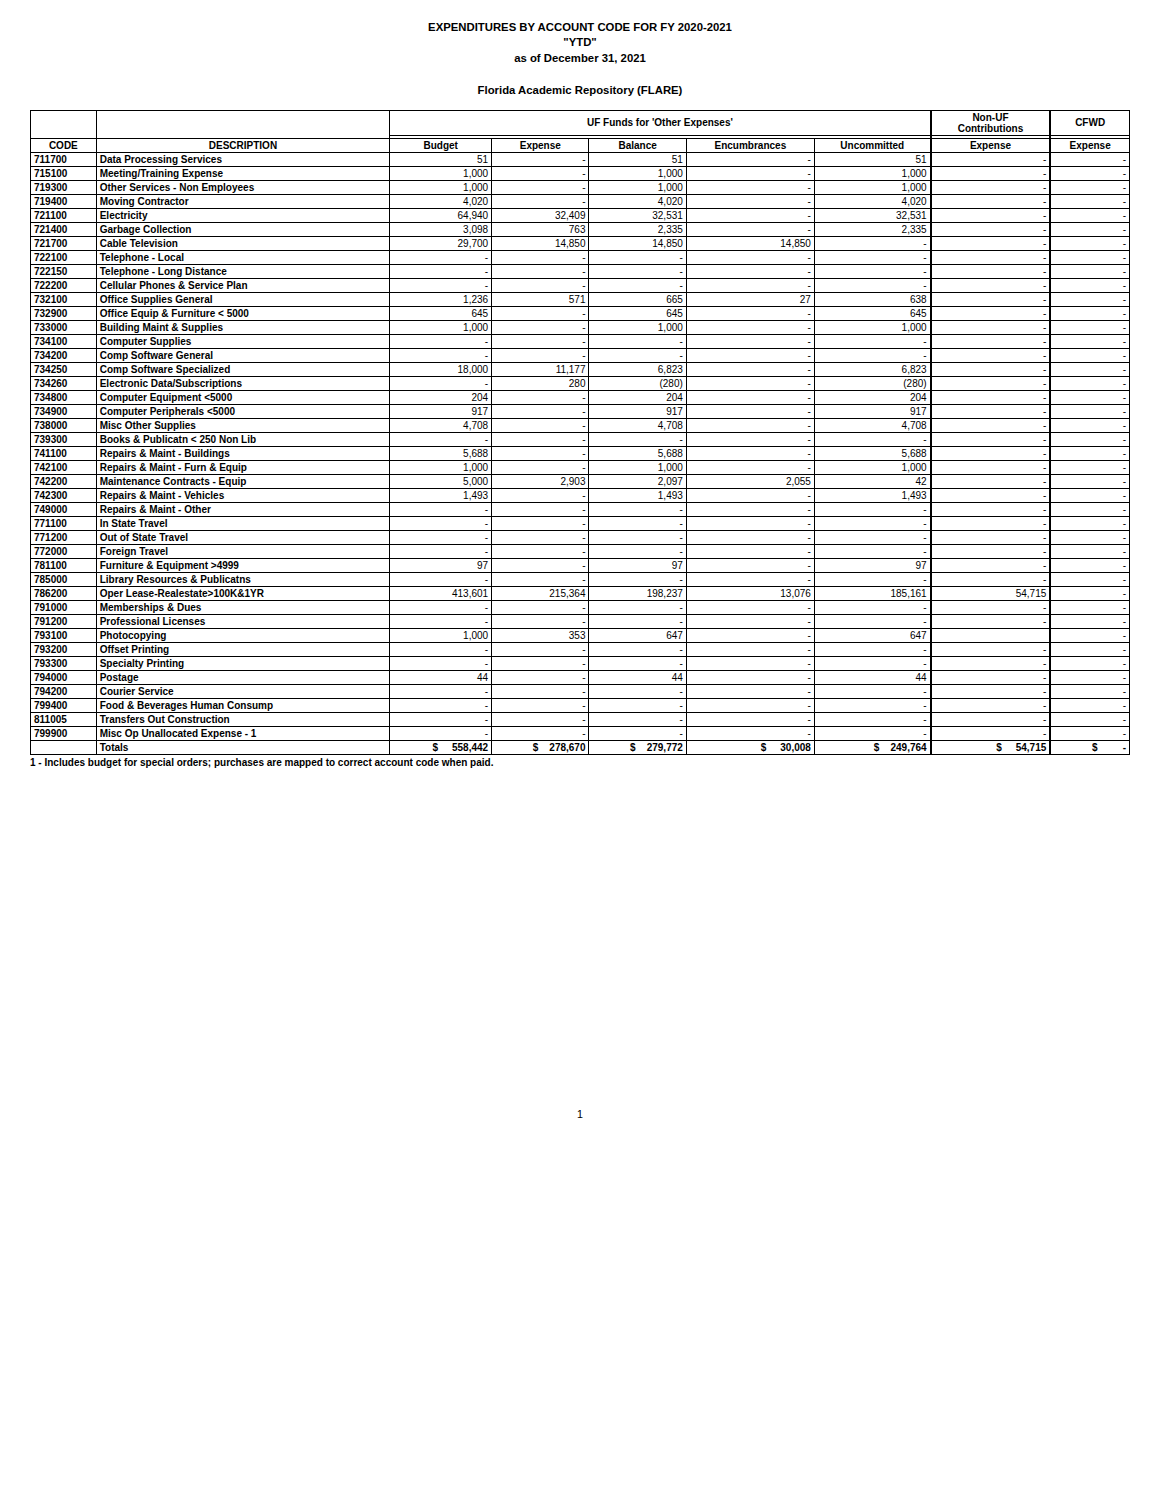EXPENDITURES BY ACCOUNT CODE FOR FY 2020-2021
"YTD"
as of December 31, 2021
Florida Academic Repository (FLARE)
| | | UF Funds for 'Other Expenses' | Non-UF Contributions | CFWD |
| --- | --- | --- | --- | --- |
| CODE | DESCRIPTION | Budget | Expense | Balance | Encumbrances | Uncommitted | Expense | Expense |
| 711700 | Data Processing Services | 51 | - | 51 | - | 51 | - | - |
| 715100 | Meeting/Training Expense | 1,000 | - | 1,000 | - | 1,000 | - | - |
| 719300 | Other Services - Non Employees | 1,000 | - | 1,000 | - | 1,000 | - | - |
| 719400 | Moving Contractor | 4,020 | - | 4,020 | - | 4,020 | - | - |
| 721100 | Electricity | 64,940 | 32,409 | 32,531 | - | 32,531 | - | - |
| 721400 | Garbage Collection | 3,098 | 763 | 2,335 | - | 2,335 | - | - |
| 721700 | Cable Television | 29,700 | 14,850 | 14,850 | 14,850 | - | - | - |
| 722100 | Telephone - Local | - | - | - | - | - | - | - |
| 722150 | Telephone - Long Distance | - | - | - | - | - | - | - |
| 722200 | Cellular Phones & Service Plan | - | - | - | - | - | - | - |
| 732100 | Office Supplies General | 1,236 | 571 | 665 | 27 | 638 | - | - |
| 732900 | Office Equip & Furniture < 5000 | 645 | - | 645 | - | 645 | - | - |
| 733000 | Building Maint & Supplies | 1,000 | - | 1,000 | - | 1,000 | - | - |
| 734100 | Computer Supplies | - | - | - | - | - | - | - |
| 734200 | Comp Software General | - | - | - | - | - | - | - |
| 734250 | Comp Software Specialized | 18,000 | 11,177 | 6,823 | - | 6,823 | - | - |
| 734260 | Electronic Data/Subscriptions | - | 280 | (280) | - | (280) | - | - |
| 734800 | Computer Equipment <5000 | 204 | - | 204 | - | 204 | - | - |
| 734900 | Computer Peripherals <5000 | 917 | - | 917 | - | 917 | - | - |
| 738000 | Misc Other Supplies | 4,708 | - | 4,708 | - | 4,708 | - | - |
| 739300 | Books & Publicatn < 250 Non Lib | - | - | - | - | - | - | - |
| 741100 | Repairs & Maint - Buildings | 5,688 | - | 5,688 | - | 5,688 | - | - |
| 742100 | Repairs & Maint - Furn & Equip | 1,000 | - | 1,000 | - | 1,000 | - | - |
| 742200 | Maintenance Contracts - Equip | 5,000 | 2,903 | 2,097 | 2,055 | 42 | - | - |
| 742300 | Repairs & Maint - Vehicles | 1,493 | - | 1,493 | - | 1,493 | - | - |
| 749000 | Repairs & Maint - Other | - | - | - | - | - | - | - |
| 771100 | In State Travel | - | - | - | - | - | - | - |
| 771200 | Out of State Travel | - | - | - | - | - | - | - |
| 772000 | Foreign Travel | - | - | - | - | - | - | - |
| 781100 | Furniture & Equipment >4999 | 97 | - | 97 | - | 97 | - | - |
| 785000 | Library Resources & Publicatns | - | - | - | - | - | - | - |
| 786200 | Oper Lease-Realestate>100K&1YR | 413,601 | 215,364 | 198,237 | 13,076 | 185,161 | 54,715 | - |
| 791000 | Memberships & Dues | - | - | - | - | - | - | - |
| 791200 | Professional Licenses | - | - | - | - | - | - | - |
| 793100 | Photocopying | 1,000 | 353 | 647 | - | 647 | | - |
| 793200 | Offset Printing | - | - | - | - | - | - | - |
| 793300 | Specialty Printing | - | - | - | - | - | - | - |
| 794000 | Postage | 44 | - | 44 | - | 44 | - | - |
| 794200 | Courier Service | - | - | - | - | - | - | - |
| 799400 | Food & Beverages Human Consump | - | - | - | - | - | - | - |
| 811005 | Transfers Out Construction | - | - | - | - | - | - | - |
| 799900 | Misc Op Unallocated Expense - 1 | - | - | - | - | - | - | - |
| | Totals | $ 558,442 | $ 278,670 | $ 279,772 | $ 30,008 | $ 249,764 | $ 54,715 | $ - |
1 - Includes budget for special orders; purchases are mapped to correct account code when paid.
1